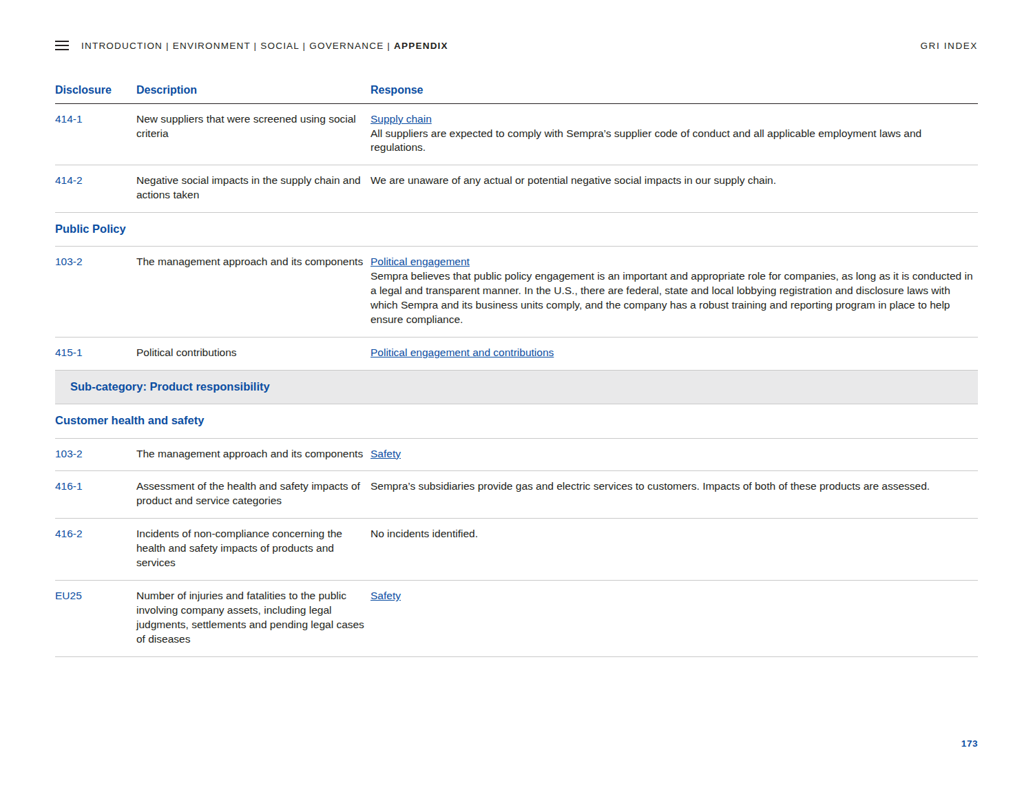INTRODUCTION | ENVIRONMENT | SOCIAL | GOVERNANCE | APPENDIX
GRI INDEX
| Disclosure | Description | Response |
| --- | --- | --- |
| 414-1 | New suppliers that were screened using social criteria | Supply chain All suppliers are expected to comply with Sempra’s supplier code of conduct and all applicable employment laws and regulations. |
| 414-2 | Negative social impacts in the supply chain and actions taken | We are unaware of any actual or potential negative social impacts in our supply chain. |
| Public Policy |
| 103-2 | The management approach and its components | Political engagement Sempra believes that public policy engagement is an important and appropriate role for companies, as long as it is conducted in a legal and transparent manner. In the U.S., there are federal, state and local lobbying registration and disclosure laws with which Sempra and its business units comply, and the company has a robust training and reporting program in place to help ensure compliance. |
| 415-1 | Political contributions | Political engagement and contributions |
| Sub-category: Product responsibility |
| Customer health and safety |
| 103-2 | The management approach and its components | Safety |
| 416-1 | Assessment of the health and safety impacts of product and service categories | Sempra’s subsidiaries provide gas and electric services to customers. Impacts of both of these products are assessed. |
| 416-2 | Incidents of non-compliance concerning the health and safety impacts of products and services | No incidents identified. |
| EU25 | Number of injuries and fatalities to the public involving company assets, including legal judgments, settlements and pending legal cases of diseases | Safety |
173